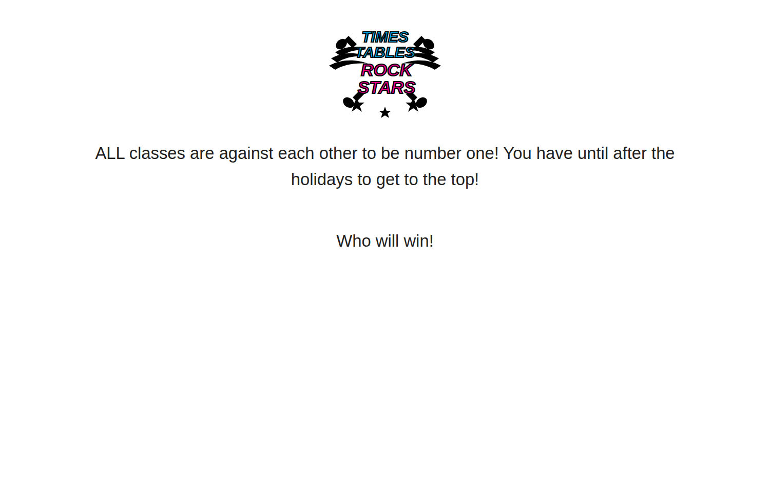TIMES TABLES ROCK STARS
ALL classes are against each other to be number one! You have until after the holidays to get to the top!
Who will win!